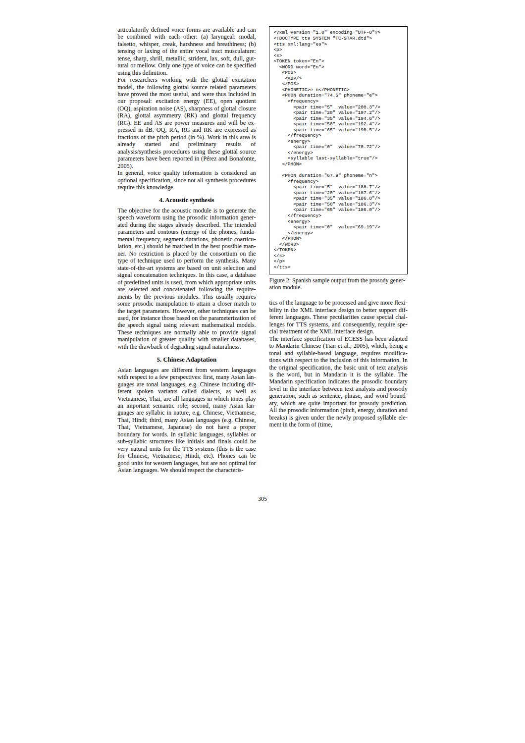articulatorily defined voice-forms are available and can be combined with each other: (a) laryngeal: modal, falsetto, whisper, creak, harshness and breathiness; (b) tensing or laxing of the entire vocal tract musculature: tense, sharp, shrill, metallic, strident, lax, soft, dull, guttural or mellow. Only one type of voice can be specified using this definition.
For researchers working with the glottal excitation model, the following glottal source related parameters have proved the most useful, and were thus included in our proposal: excitation energy (EE), open quotient (OQ), aspiration noise (AS), sharpness of glottal closure (RA), glottal asymmetry (RK) and glottal frequency (RG). EE and AS are power measures and will be expressed in dB. OQ, RA, RG and RK are expressed as fractions of the pitch period (in %). Work in this area is already started and preliminary results of analysis/synthesis procedures using these glottal source parameters have been reported in (Pérez and Bonafonte, 2005).
In general, voice quality information is considered an optional specification, since not all synthesis procedures require this knowledge.
4. Acoustic synthesis
The objective for the acoustic module is to generate the speech waveform using the prosodic information generated during the stages already described. The intended parameters and contours (energy of the phones, fundamental frequency, segment durations, phonetic coarticulation, etc.) should be matched in the best possible manner. No restriction is placed by the consortium on the type of technique used to perform the synthesis. Many state-of-the-art systems are based on unit selection and signal concatenation techniques. In this case, a database of predefined units is used, from which appropriate units are selected and concatenated following the requirements by the previous modules. This usually requires some prosodic manipulation to attain a closer match to the target parameters. However, other techniques can be used, for instance those based on the parameterization of the speech signal using relevant mathematical models. These techniques are normally able to provide signal manipulation of greater quality with smaller databases, with the drawback of degrading signal naturalness.
5. Chinese Adaptation
Asian languages are different from western languages with respect to a few perspectives: first, many Asian languages are tonal languages, e.g. Chinese including different spoken variants called dialects, as well as Vietnamese, Thai, are all languages in which tones play an important semantic role; second, many Asian languages are syllabic in nature, e.g. Chinese, Vietnamese, Thai, Hindi; third, many Asian languages (e.g. Chinese, Thai, Vietnamese, Japanese) do not have a proper boundary for words. In syllabic languages, syllables or sub-syllabic structures like initials and finals could be very natural units for the TTS systems (this is the case for Chinese, Vietnamese, Hindi, etc). Phones can be good units for western languages, but are not optimal for Asian languages. We should respect the characteris-
<?xml version="1.0" encoding="UTF-8"?> <!DOCTYPE tts SYSTEM "TC-STAR.dtd"> <tts xml:lang="es"> <p> <s> <TOKEN token="En"> <WORD word="En"> <POS> <ADP/> </POS> <PHONETIC>e n</PHONETIC> <PHON duration="74.5" phoneme="e"> <frequency> <pair time="5" value="200.3"/> <pair time="20" value="197.2"/> <pair time="35" value="194.6"/> <pair time="50" value="192.4"/> <pair time="65" value="190.5"/> </frequency> <energy> <pair time="0" value="70.72"/> </energy> <syllable last-syllable="true"/> </PHON> <PHON duration="67.9" phoneme="n"> <frequency> <pair time="5" value="188.7"/> <pair time="20" value="187.6"/> <pair time="35" value="186.8"/> <pair time="50" value="186.3"/> <pair time="65" value="186.0"/> </frequency> <energy> <pair time="0" value="69.19"/> </energy> </PHON> </WORD> </TOKEN> </s> </p> </tts>
Figure 2: Spanish sample output from the prosody generation module.
tics of the language to be processed and give more flexibility in the XML interface design to better support different languages. These peculiarities cause special challenges for TTS systems, and consequently, require special treatment of the XML interface design.
The interface specification of ECESS has been adapted to Mandarin Chinese (Tian et al., 2005), which, being a tonal and syllable-based language, requires modifications with respect to the inclusion of this information. In the original specification, the basic unit of text analysis is the word, but in Mandarin it is the syllable. The Mandarin specification indicates the prosodic boundary level in the interface between text analysis and prosody generation, such as sentence, phrase, and word boundary, which are quite important for prosody prediction. All the prosodic information (pitch, energy, duration and breaks) is given under the newly proposed syllable element in the form of (time,
305